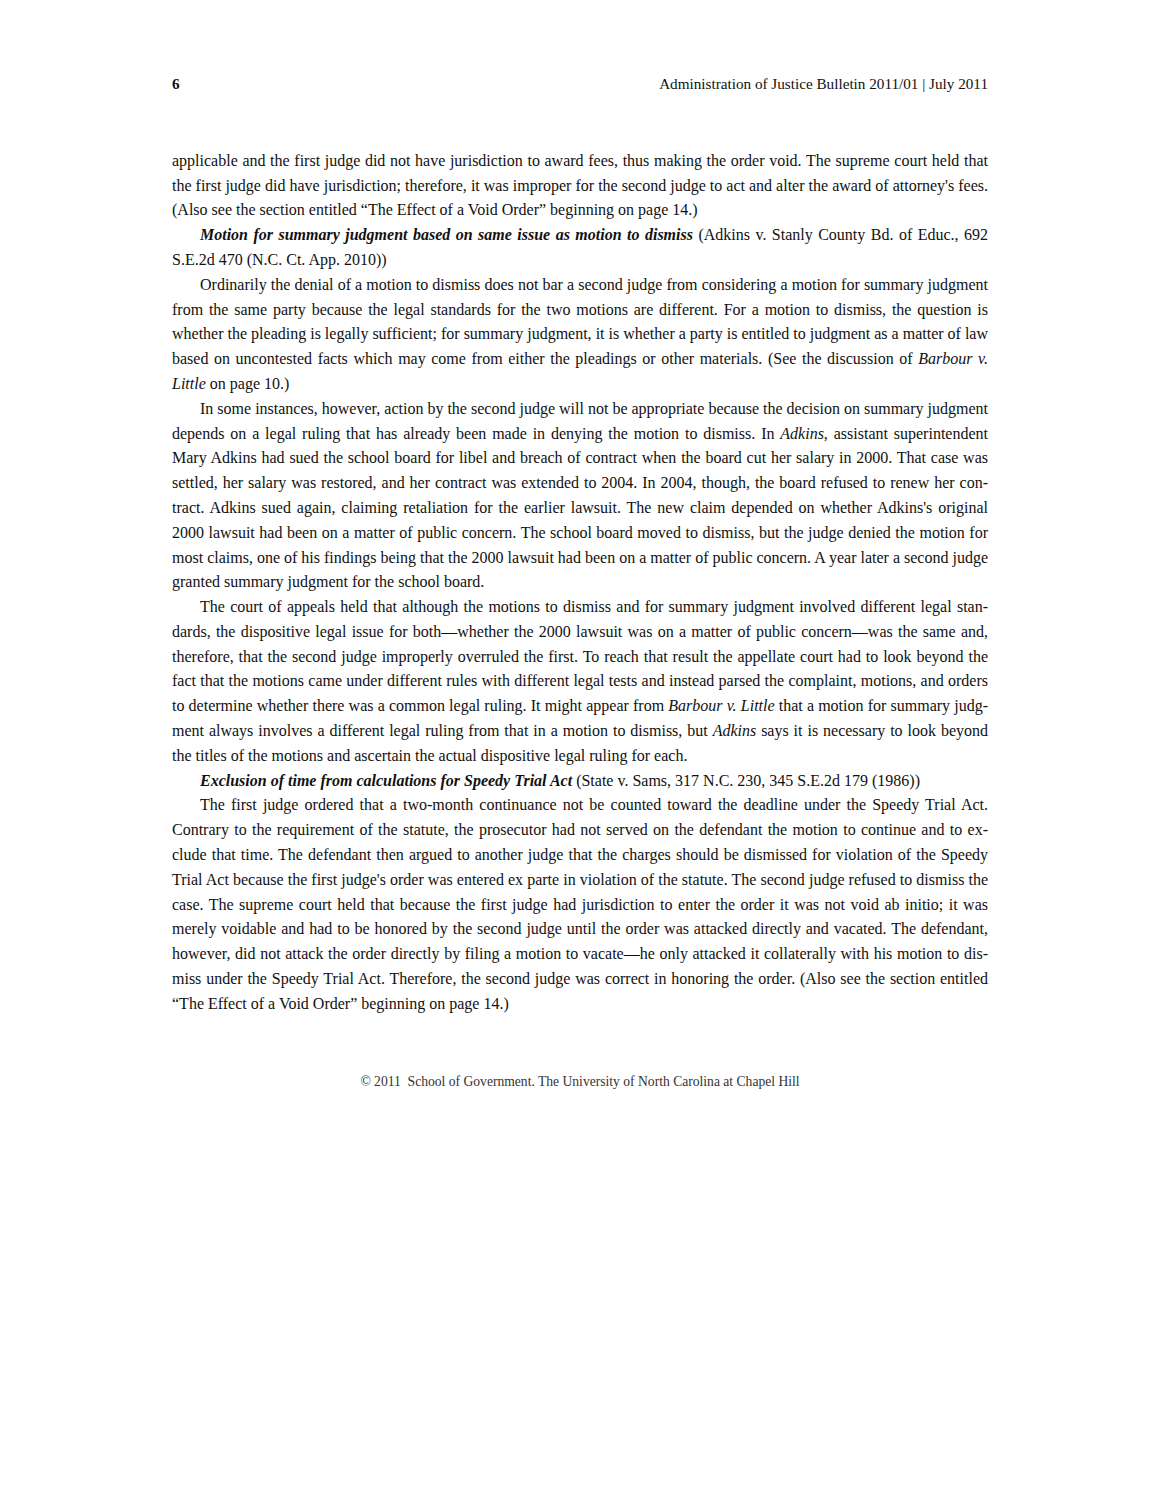6 Administration of Justice Bulletin 2011/01 | July 2011
applicable and the first judge did not have jurisdiction to award fees, thus making the order void. The supreme court held that the first judge did have jurisdiction; therefore, it was improper for the second judge to act and alter the award of attorney's fees. (Also see the section entitled “The Effect of a Void Order” beginning on page 14.)
Motion for summary judgment based on same issue as motion to dismiss (Adkins v. Stanly County Bd. of Educ., 692 S.E.2d 470 (N.C. Ct. App. 2010))
Ordinarily the denial of a motion to dismiss does not bar a second judge from considering a motion for summary judgment from the same party because the legal standards for the two motions are different. For a motion to dismiss, the question is whether the pleading is legally sufficient; for summary judgment, it is whether a party is entitled to judgment as a matter of law based on uncontested facts which may come from either the pleadings or other materials. (See the discussion of Barbour v. Little on page 10.)
In some instances, however, action by the second judge will not be appropriate because the decision on summary judgment depends on a legal ruling that has already been made in denying the motion to dismiss. In Adkins, assistant superintendent Mary Adkins had sued the school board for libel and breach of contract when the board cut her salary in 2000. That case was settled, her salary was restored, and her contract was extended to 2004. In 2004, though, the board refused to renew her contract. Adkins sued again, claiming retaliation for the earlier lawsuit. The new claim depended on whether Adkins's original 2000 lawsuit had been on a matter of public concern. The school board moved to dismiss, but the judge denied the motion for most claims, one of his findings being that the 2000 lawsuit had been on a matter of public concern. A year later a second judge granted summary judgment for the school board.
The court of appeals held that although the motions to dismiss and for summary judgment involved different legal standards, the dispositive legal issue for both—whether the 2000 lawsuit was on a matter of public concern—was the same and, therefore, that the second judge improperly overruled the first. To reach that result the appellate court had to look beyond the fact that the motions came under different rules with different legal tests and instead parsed the complaint, motions, and orders to determine whether there was a common legal ruling. It might appear from Barbour v. Little that a motion for summary judgment always involves a different legal ruling from that in a motion to dismiss, but Adkins says it is necessary to look beyond the titles of the motions and ascertain the actual dispositive legal ruling for each.
Exclusion of time from calculations for Speedy Trial Act (State v. Sams, 317 N.C. 230, 345 S.E.2d 179 (1986))
The first judge ordered that a two-month continuance not be counted toward the deadline under the Speedy Trial Act. Contrary to the requirement of the statute, the prosecutor had not served on the defendant the motion to continue and to exclude that time. The defendant then argued to another judge that the charges should be dismissed for violation of the Speedy Trial Act because the first judge's order was entered ex parte in violation of the statute. The second judge refused to dismiss the case. The supreme court held that because the first judge had jurisdiction to enter the order it was not void ab initio; it was merely voidable and had to be honored by the second judge until the order was attacked directly and vacated. The defendant, however, did not attack the order directly by filing a motion to vacate—he only attacked it collaterally with his motion to dismiss under the Speedy Trial Act. Therefore, the second judge was correct in honoring the order. (Also see the section entitled “The Effect of a Void Order” beginning on page 14.)
© 2011 School of Government. The University of North Carolina at Chapel Hill